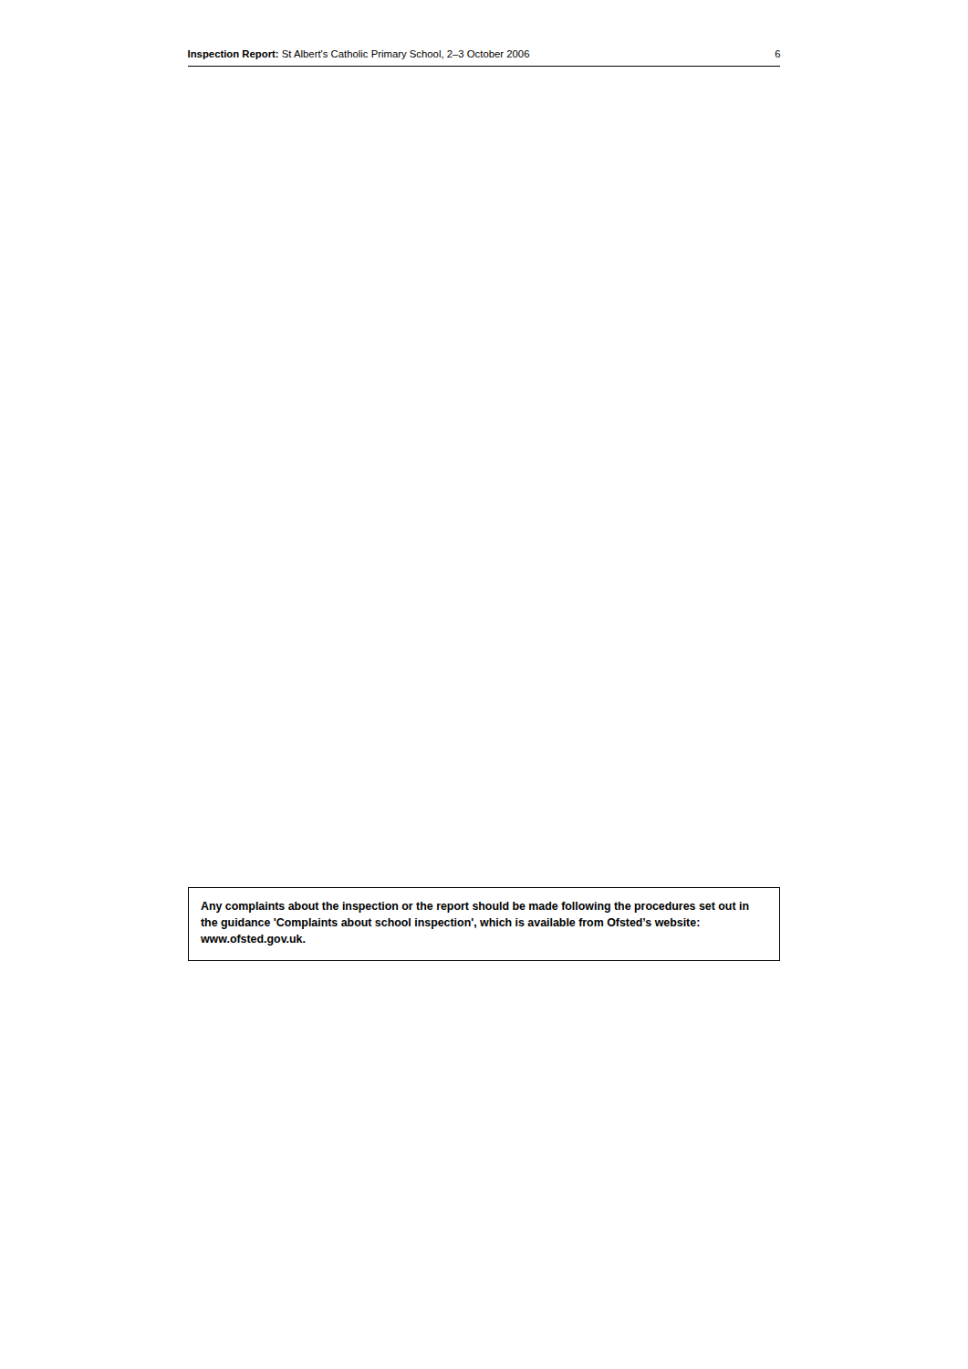Inspection Report: St Albert's Catholic Primary School, 2–3 October 2006
6
Any complaints about the inspection or the report should be made following the procedures set out in the guidance 'Complaints about school inspection', which is available from Ofsted’s website: www.ofsted.gov.uk.